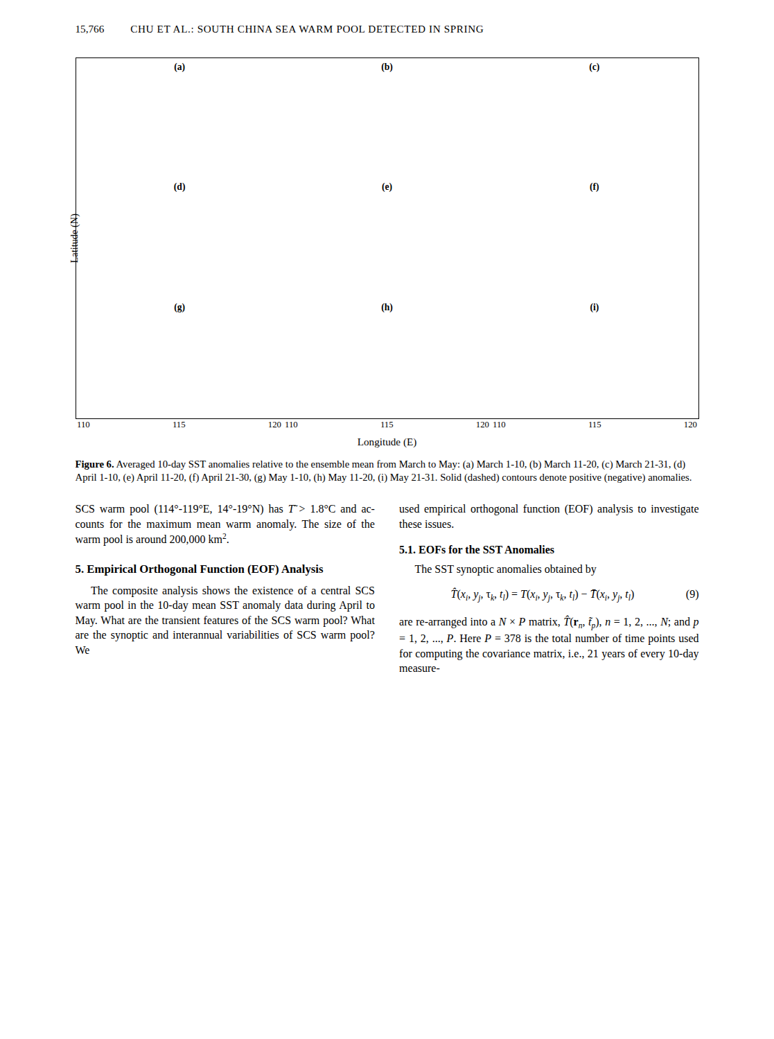15,766 CHU ET AL.: SOUTH CHINA SEA WARM POOL DETECTED IN SPRING
(a)
(b)
(c)
(d)
(e)
(f)
(g)
(h)
(i)
Latitude (N)
110115120
110115120
110115120
Longitude (E)
Figure 6. Averaged 10-day SST anomalies relative to the ensemble mean from March to May: (a) March 1-10, (b) March 11-20, (c) March 21-31, (d) April 1-10, (e) April 11-20, (f) April 21-30, (g) May 1-10, (h) May 11-20, (i) May 21-31. Solid (dashed) contours denote positive (negative) anomalies.
SCS warm pool (114°-119°E, 14°-19°N) has T > 1.8°C and accounts for the maximum mean warm anomaly. The size of the warm pool is around 200,000 km2.
5. Empirical Orthogonal Function (EOF) Analysis
The composite analysis shows the existence of a central SCS warm pool in the 10-day mean SST anomaly data during April to May. What are the transient features of the SCS warm pool? What are the synoptic and interannual variabilities of SCS warm pool? We
used empirical orthogonal function (EOF) analysis to investigate these issues.
5.1. EOFs for the SST Anomalies
The SST synoptic anomalies obtained by
(9) T̂(xi, yj, τk, tl) = T(xi, yj, τk, tl) − T̄(xi, yj, tl)
are re-arranged into a N × P matrix, T̂(rn, t̃p), n = 1, 2, ..., N; and p = 1, 2, ..., P. Here P = 378 is the total number of time points used for computing the covariance matrix, i.e., 21 years of every 10-day measure-